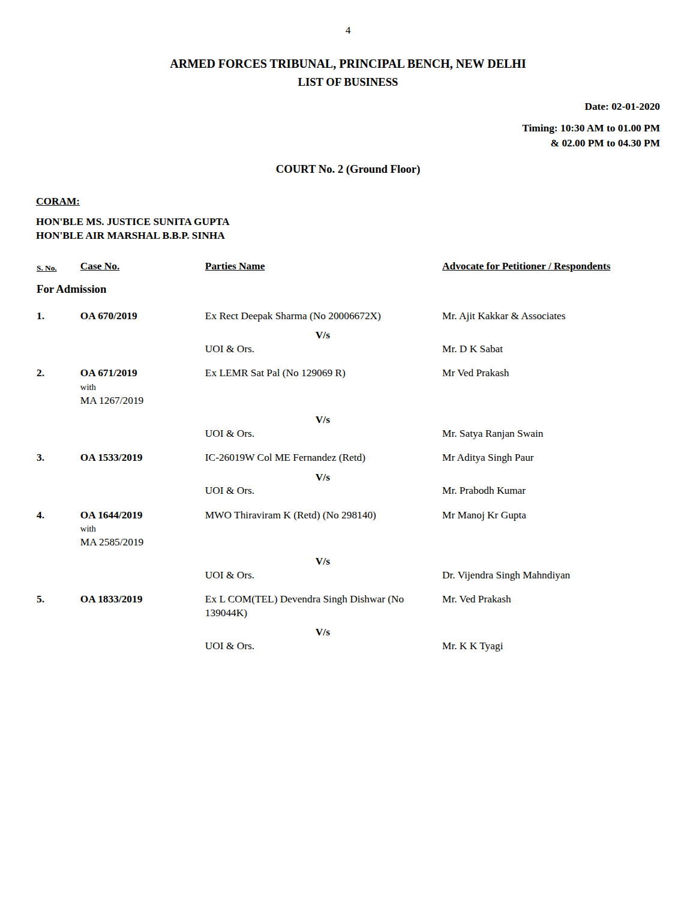4
ARMED FORCES TRIBUNAL, PRINCIPAL BENCH, NEW DELHI
LIST OF BUSINESS
Date: 02-01-2020
Timing: 10:30 AM to 01.00 PM
& 02.00 PM to 04.30 PM
COURT No. 2 (Ground Floor)
CORAM:
HON'BLE MS. JUSTICE SUNITA GUPTA
HON'BLE AIR MARSHAL B.B.P. SINHA
| S. No. | Case No. | Parties Name | Advocate for Petitioner / Respondents |
| --- | --- | --- | --- |
| For Admission |
| 1. | OA 670/2019 | Ex Rect Deepak Sharma (No 20006672X) | Mr. Ajit Kakkar & Associates |
| | | V/s | |
| | | UOI & Ors. | Mr. D K Sabat |
| 2. | OA 671/2019 with MA 1267/2019 | Ex LEMR Sat Pal (No 129069 R) | Mr Ved Prakash |
| | | V/s | |
| | | UOI & Ors. | Mr. Satya Ranjan Swain |
| 3. | OA 1533/2019 | IC-26019W Col ME Fernandez (Retd) | Mr Aditya Singh Paur |
| | | V/s | |
| | | UOI & Ors. | Mr. Prabodh Kumar |
| 4. | OA 1644/2019 with MA 2585/2019 | MWO Thiraviram K (Retd) (No 298140) | Mr Manoj Kr Gupta |
| | | V/s | |
| | | UOI & Ors. | Dr. Vijendra Singh Mahndiyan |
| 5. | OA 1833/2019 | Ex L COM(TEL) Devendra Singh Dishwar (No 139044K) | Mr. Ved Prakash |
| | | V/s | |
| | | UOI & Ors. | Mr. K K Tyagi |